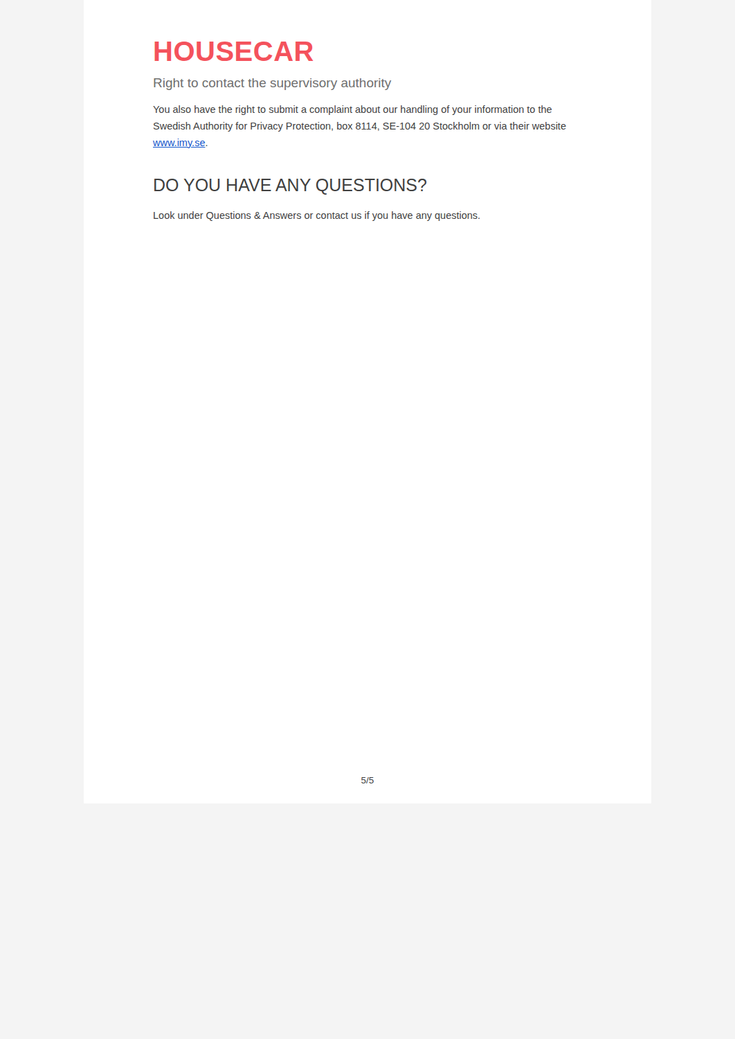HOUSECAR
Right to contact the supervisory authority
You also have the right to submit a complaint about our handling of your information to the Swedish Authority for Privacy Protection, box 8114, SE-104 20 Stockholm or via their website www.imy.se.
DO YOU HAVE ANY QUESTIONS?
Look under Questions & Answers or contact us if you have any questions.
5/5